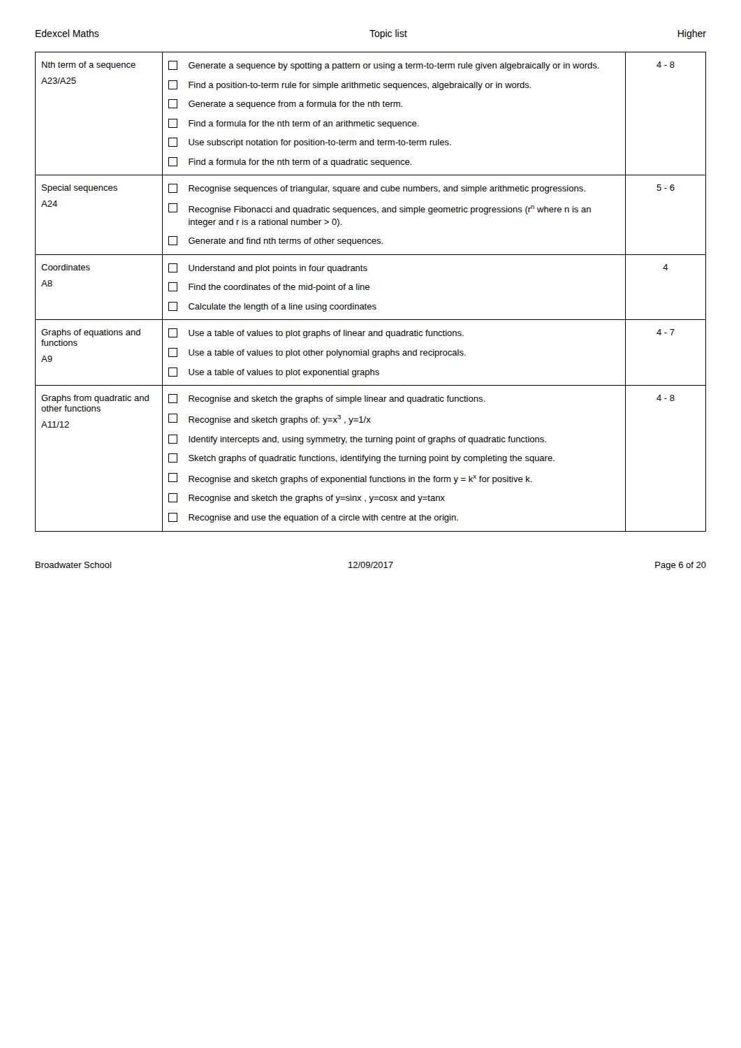Edexcel Maths
Topic list
Higher
| Nth term of a sequence A23/A25 | Generate a sequence by spotting a pattern or using a term-to-term rule given algebraically or in words. Find a position-to-term rule for simple arithmetic sequences, algebraically or in words. Generate a sequence from a formula for the nth term. Find a formula for the nth term of an arithmetic sequence. Use subscript notation for position-to-term and term-to-term rules. Find a formula for the nth term of a quadratic sequence. | 4 - 8 |
| Special sequences A24 | Recognise sequences of triangular, square and cube numbers, and simple arithmetic progressions. Recognise Fibonacci and quadratic sequences, and simple geometric progressions (r n where n is an integer and r is a rational number > 0). Generate and find nth terms of other sequences. | 5 - 6 |
| Coordinates A8 | Understand and plot points in four quadrants Find the coordinates of the mid-point of a line Calculate the length of a line using coordinates | 4 |
| Graphs of equations and functions A9 | Use a table of values to plot graphs of linear and quadratic functions. Use a table of values to plot other polynomial graphs and reciprocals. Use a table of values to plot exponential graphs | 4 - 7 |
| Graphs from quadratic and other functions A11/12 | Recognise and sketch the graphs of simple linear and quadratic functions. Recognise and sketch graphs of: y=x 3 , y=1/x Identify intercepts and, using symmetry, the turning point of graphs of quadratic functions. Sketch graphs of quadratic functions, identifying the turning point by completing the square. Recognise and sketch graphs of exponential functions in the form y = k x for positive k. Recognise and sketch the graphs of y=sinx , y=cosx and y=tanx Recognise and use the equation of a circle with centre at the origin. | 4 - 8 |
Broadwater School
12/09/2017
Page 6 of 20